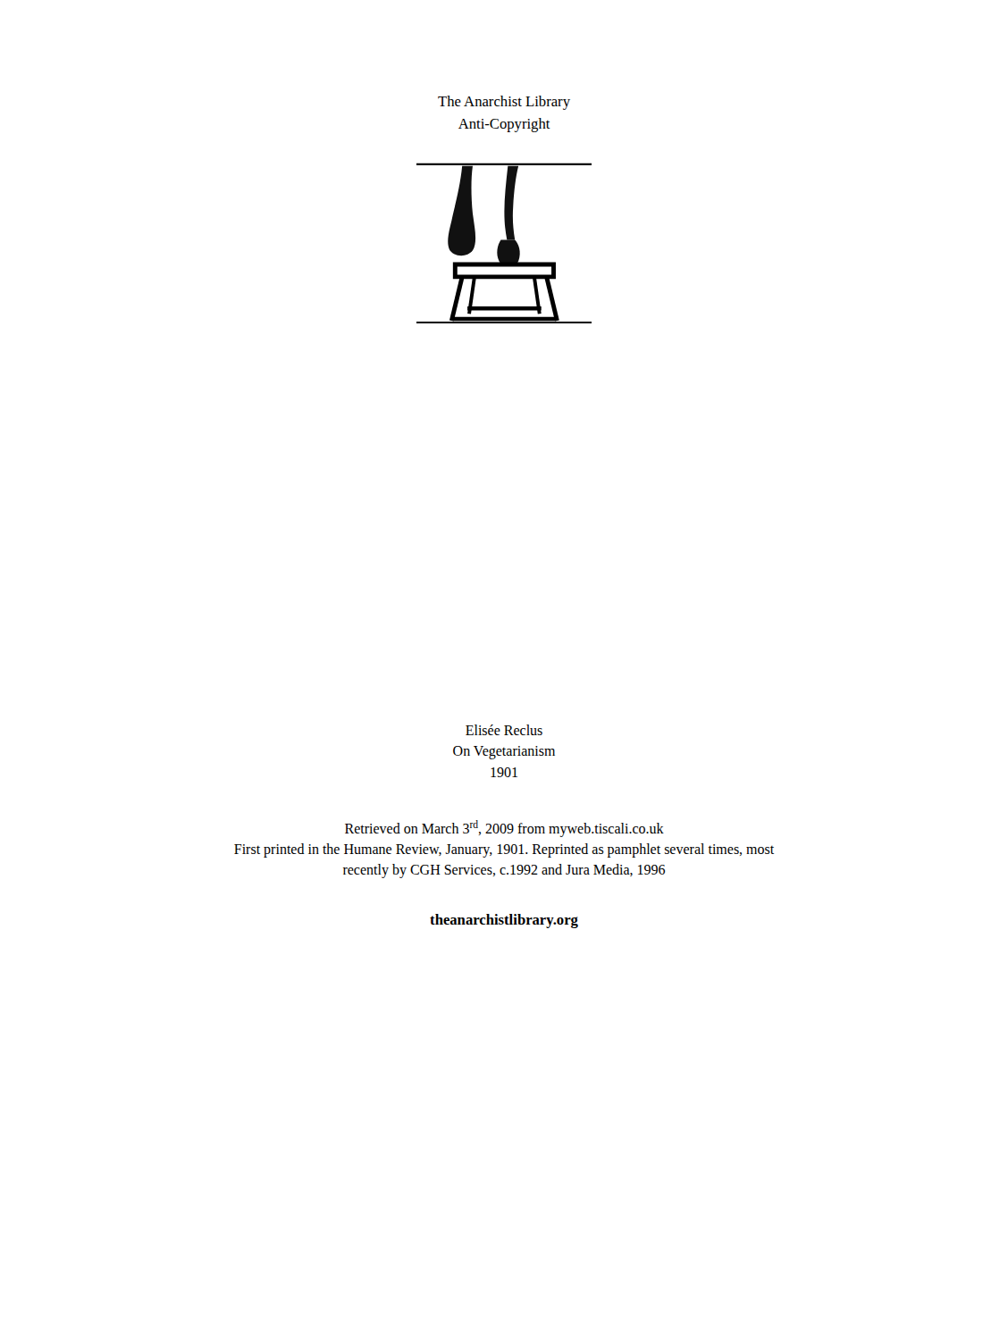The Anarchist Library
Anti-Copyright
Elisée Reclus
On Vegetarianism
1901
Retrieved on March 3rd, 2009 from myweb.tiscali.co.uk
First printed in the Humane Review, January, 1901. Reprinted as pamphlet several times, most recently by CGH Services, c.1992 and Jura Media, 1996
theanarchistlibrary.org